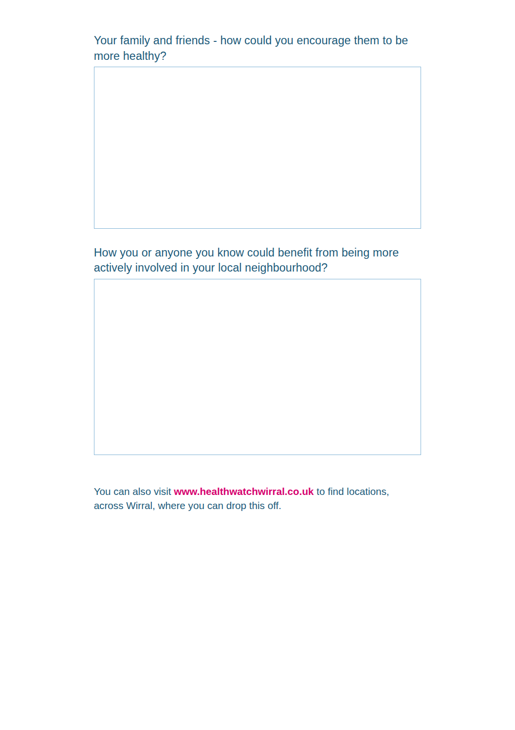Your family and friends - how could you encourage them to be more healthy?
How you or anyone you know could benefit from being more actively involved in your local neighbourhood?
You can also visit www.healthwatchwirral.co.uk to find locations, across Wirral, where you can drop this off.